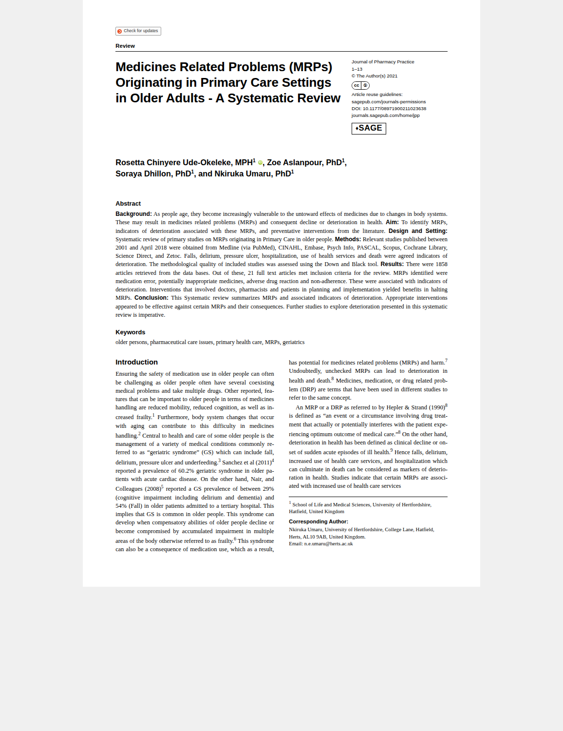Check for updates
Review
Medicines Related Problems (MRPs) Originating in Primary Care Settings in Older Adults - A Systematic Review
Journal of Pharmacy Practice
1–13
© The Author(s) 2021
cc ①
Article reuse guidelines:
sagepub.com/journals-permissions
DOI: 10.1177/08971900211023638
journals.sagepub.com/home/jpp
♦SAGE
Rosetta Chinyere Ude-Okeleke, MPH1 , Zoe Aslanpour, PhD1,
Soraya Dhillon, PhD1, and Nkiruka Umaru, PhD1
Abstract
Background: As people age, they become increasingly vulnerable to the untoward effects of medicines due to changes in body systems. These may result in medicines related problems (MRPs) and consequent decline or deterioration in health. Aim: To identify MRPs, indicators of deterioration associated with these MRPs, and preventative interventions from the literature. Design and Setting: Systematic review of primary studies on MRPs originating in Primary Care in older people. Methods: Relevant studies published between 2001 and April 2018 were obtained from Medline (via PubMed), CINAHL, Embase, Psych Info, PASCAL, Scopus, Cochrane Library, Science Direct, and Zetoc. Falls, delirium, pressure ulcer, hospitalization, use of health services and death were agreed indicators of deterioration. The methodological quality of included studies was assessed using the Down and Black tool. Results: There were 1858 articles retrieved from the data bases. Out of these, 21 full text articles met inclusion criteria for the review. MRPs identified were medication error, potentially inappropriate medicines, adverse drug reaction and non-adherence. These were associated with indicators of deterioration. Interventions that involved doctors, pharmacists and patients in planning and implementation yielded benefits in halting MRPs. Conclusion: This Systematic review summarizes MRPs and associated indicators of deterioration. Appropriate interventions appeared to be effective against certain MRPs and their consequences. Further studies to explore deterioration presented in this systematic review is imperative.
Keywords
older persons, pharmaceutical care issues, primary health care, MRPs, geriatrics
Introduction
Ensuring the safety of medication use in older people can often be challenging as older people often have several coexisting medical problems and take multiple drugs. Other reported, features that can be important to older people in terms of medicines handling are reduced mobility, reduced cognition, as well as increased frailty.1 Furthermore, body system changes that occur with aging can contribute to this difficulty in medicines handling.2 Central to health and care of some older people is the management of a variety of medical conditions commonly referred to as “geriatric syndrome” (GS) which can include fall, delirium, pressure ulcer and underfeeding.3 Sanchez et al (2011)4 reported a prevalence of 60.2% geriatric syndrome in older patients with acute cardiac disease. On the other hand, Nair, and Colleagues (2008)5 reported a GS prevalence of between 29% (cognitive impairment including delirium and dementia) and 54% (Fall) in older patients admitted to a tertiary hospital. This implies that GS is common in older people. This syndrome can develop when compensatory abilities of older people decline or become compromised by accumulated impairment in multiple areas of the body otherwise referred to as frailty.6 This syndrome can also be a consequence of medication use, which as a result, has potential for medicines related problems (MRPs) and harm.7 Undoubtedly, unchecked MRPs can lead to deterioration in health and death.8 Medicines, medication, or drug related problem (DRP) are terms that have been used in different studies to refer to the same concept.
An MRP or a DRP as referred to by Hepler & Strand (1990)8 is defined as “an event or a circumstance involving drug treatment that actually or potentially interferes with the patient experiencing optimum outcome of medical care.”8 On the other hand, deterioration in health has been defined as clinical decline or onset of sudden acute episodes of ill health.9 Hence falls, delirium, increased use of health care services, and hospitalization which can culminate in death can be considered as markers of deterioration in health. Studies indicate that certain MRPs are associated with increased use of health care services
1 School of Life and Medical Sciences, University of Hertfordshire, Hatfield, United Kingdom
Corresponding Author:
Nkiruka Umaru, University of Hertfordshire, College Lane, Hatfield, Herts, AL10 9AB, United Kingdom.
Email: n.e.umaru@herts.ac.uk